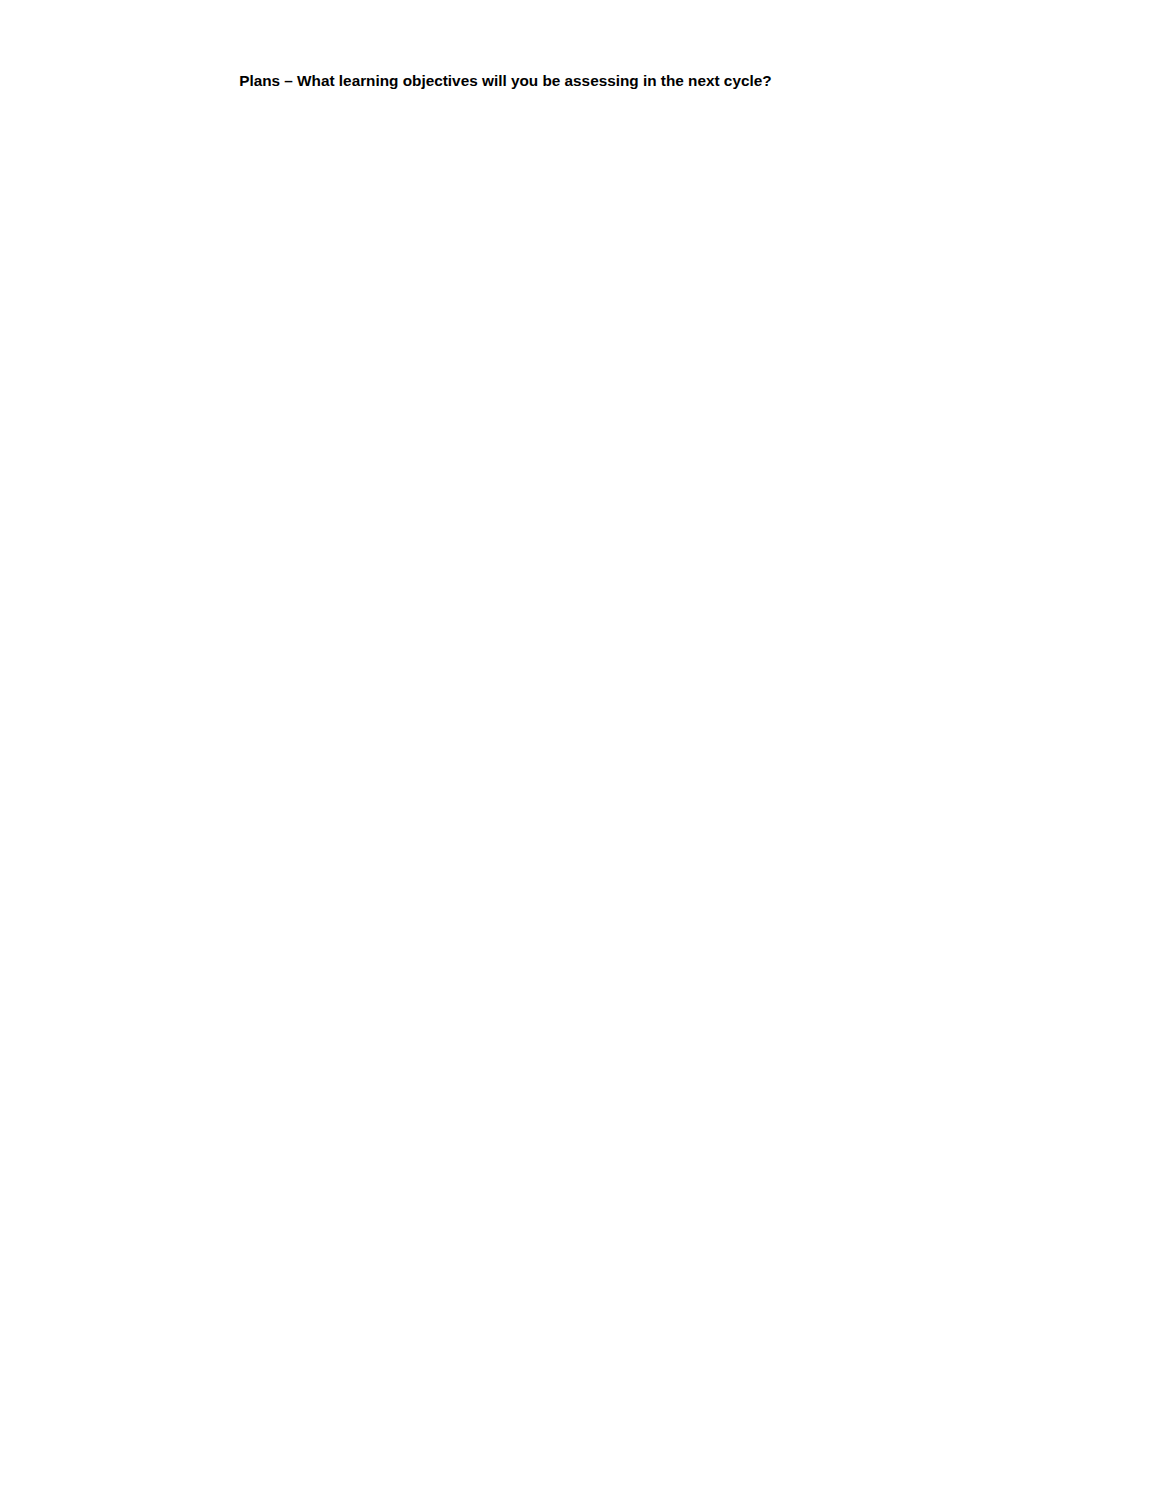Plans – What learning objectives will you be assessing in the next cycle?